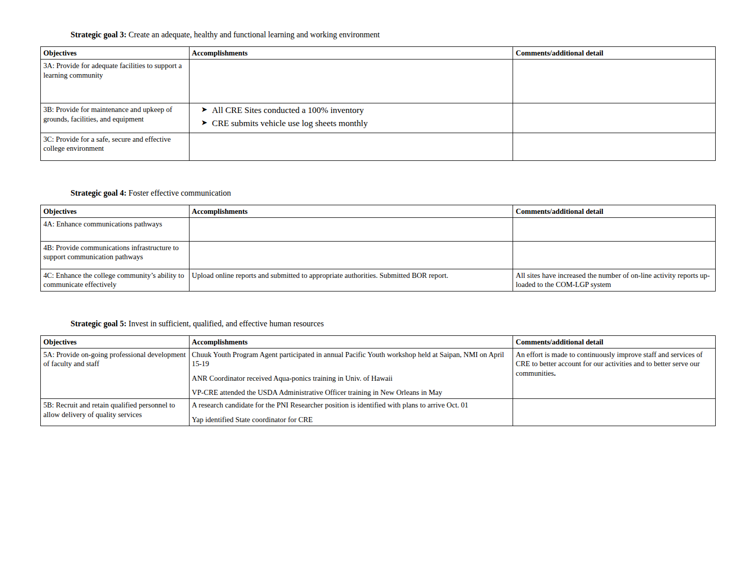Strategic goal 3: Create an adequate, healthy and functional learning and working environment
| Objectives | Accomplishments | Comments/additional detail |
| --- | --- | --- |
| 3A: Provide for adequate facilities to support a learning community | | |
| 3B: Provide for maintenance and upkeep of grounds, facilities, and equipment | All CRE Sites conducted a 100% inventory CRE submits vehicle use log sheets monthly | |
| 3C: Provide for a safe, secure and effective college environment | | |
Strategic goal 4: Foster effective communication
| Objectives | Accomplishments | Comments/additional detail |
| --- | --- | --- |
| 4A: Enhance communications pathways | | |
| 4B: Provide communications infrastructure to support communication pathways | | |
| 4C: Enhance the college community’s ability to communicate effectively | Upload online reports and submitted to appropriate authorities. Submitted BOR report. | All sites have increased the number of on-line activity reports up-loaded to the COM-LGP system |
Strategic goal 5: Invest in sufficient, qualified, and effective human resources
| Objectives | Accomplishments | Comments/additional detail |
| --- | --- | --- |
| 5A: Provide on-going professional development of faculty and staff | Chuuk Youth Program Agent participated in annual Pacific Youth workshop held at Saipan, NMI on April 15-19 ANR Coordinator received Aqua-ponics training in Univ. of Hawaii VP-CRE attended the USDA Administrative Officer training in New Orleans in May | An effort is made to continuously improve staff and services of CRE to better account for our activities and to better serve our communities . |
| 5B: Recruit and retain qualified personnel to allow delivery of quality services | A research candidate for the PNI Researcher position is identified with plans to arrive Oct. 01 Yap identified State coordinator for CRE | |